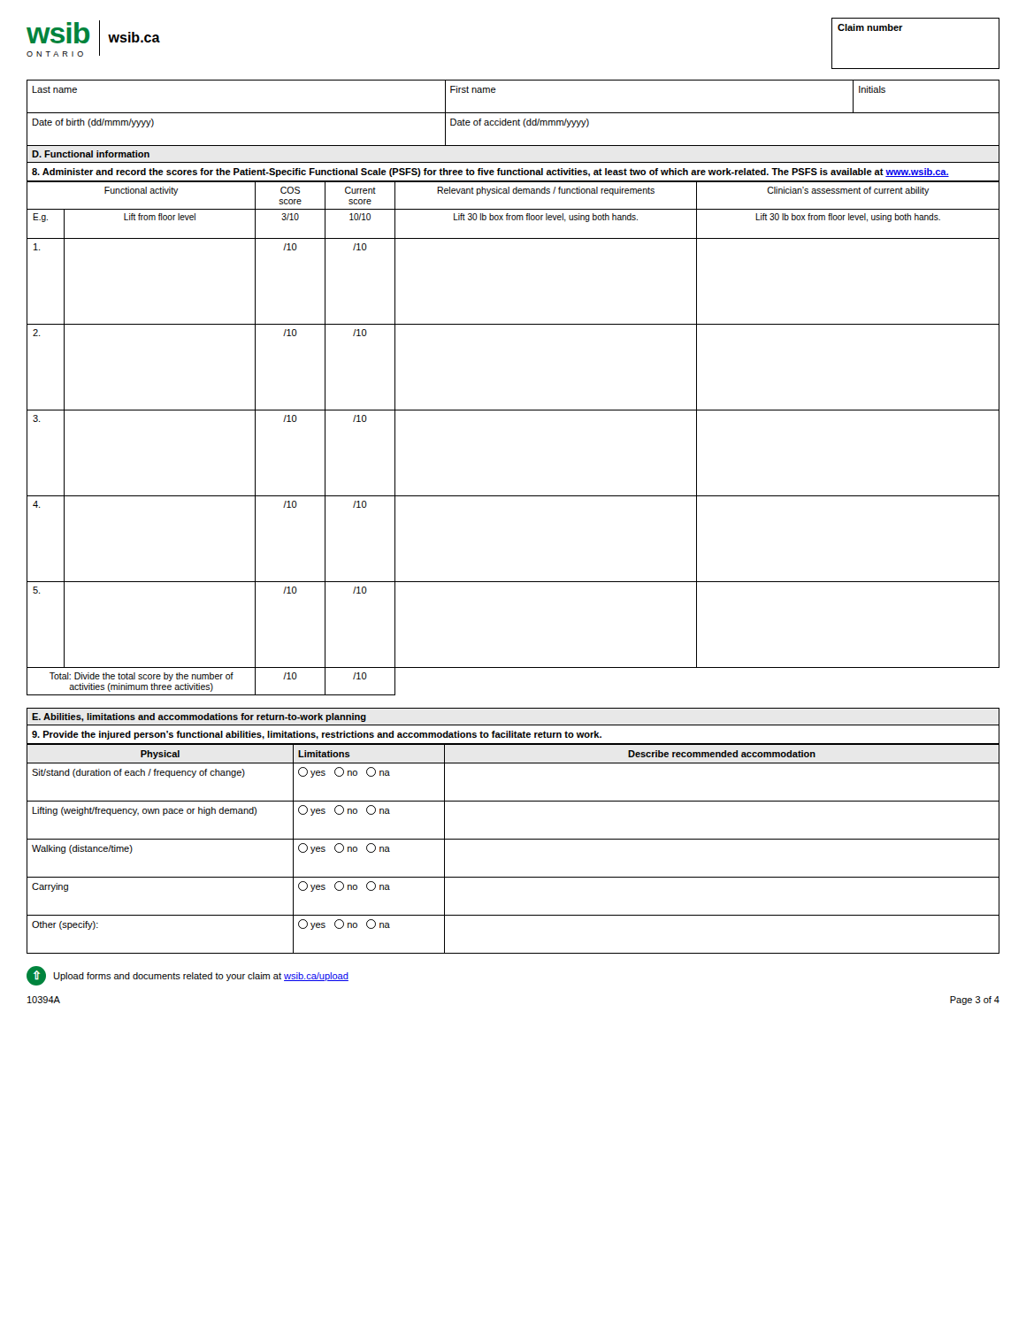wsib
ONTARIO
wsib.ca
Claim number
| Last name | First name | Initials |
| Date of birth (dd/mmm/yyyy) | Date of accident (dd/mmm/yyyy) |
D. Functional information
8. Administer and record the scores for the Patient-Specific Functional Scale (PSFS) for three to five functional activities, at least two of which are work-related. The PSFS is available at www.wsib.ca.
| Functional activity | COS score | Current score | Relevant physical demands / functional requirements | Clinician’s assessment of current ability |
| --- | --- | --- | --- | --- |
| E.g. | Lift from floor level | 3/10 | 10/10 | Lift 30 lb box from floor level, using both hands. | Lift 30 lb box from floor level, using both hands. |
| 1. | | /10 | /10 | | |
| 2. | | /10 | /10 | | |
| 3. | | /10 | /10 | | |
| 4. | | /10 | /10 | | |
| 5. | | /10 | /10 | | |
| Total: Divide the total score by the number of activities (minimum three activities) | /10 | /10 | | |
E. Abilities, limitations and accommodations for return-to-work planning
9. Provide the injured person’s functional abilities, limitations, restrictions and accommodations to facilitate return to work.
| Physical | Limitations | Describe recommended accommodation |
| --- | --- | --- |
| Sit/stand (duration of each / frequency of change) | yes no na | |
| Lifting (weight/frequency, own pace or high demand) | yes no na | |
| Walking (distance/time) | yes no na | |
| Carrying | yes no na | |
| Other (specify): | yes no na | |
⇧
Upload forms and documents related to your claim at wsib.ca/upload
10394A
Page 3 of 4